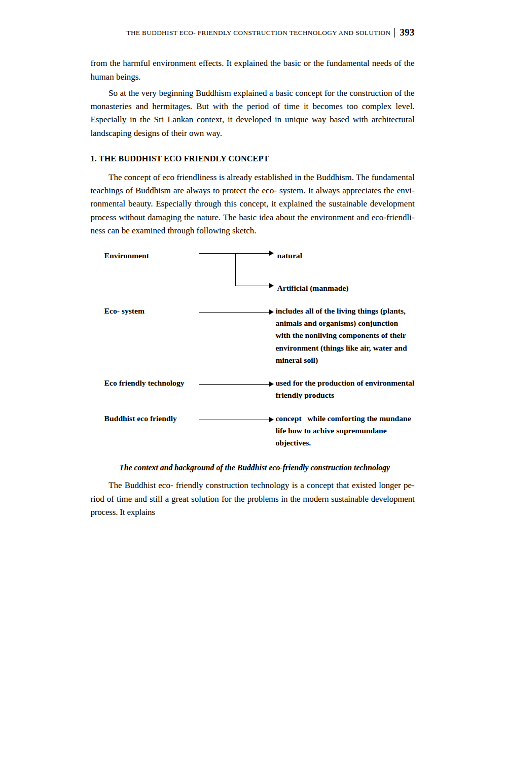The Buddhist Eco- Friendly Construction Technology and Solution 393
from the harmful environment effects. It explained the basic or the fundamental needs of the human beings.
So at the very beginning Buddhism explained a basic concept for the construction of the monasteries and hermitages. But with the period of time it becomes too complex level. Especially in the Sri Lankan context, it developed in unique way based with architectural landscaping designs of their own way.
1. The Buddhist Eco Friendly Concept
The concept of eco friendliness is already established in the Buddhism. The fundamental teachings of Buddhism are always to protect the eco- system. It always appreciates the environmental beauty. Especially through this concept, it explained the sustainable development process without damaging the nature. The basic idea about the environment and eco-friendliness can be examined through following sketch.
| Environment | | natural Artificial (manmade) |
| Eco- system | | includes all of the living things (plants, animals and organisms) conjunction with the nonliving components of their environment (things like air, water and mineral soil) |
| Eco friendly technology | | used for the production of environmental friendly products |
| Buddhist eco friendly | | concept while comforting the mundane life how to achive supremundane objectives. |
The context and background of the Buddhist eco-friendly construction technology
The Buddhist eco- friendly construction technology is a concept that existed longer period of time and still a great solution for the problems in the modern sustainable development process. It explains